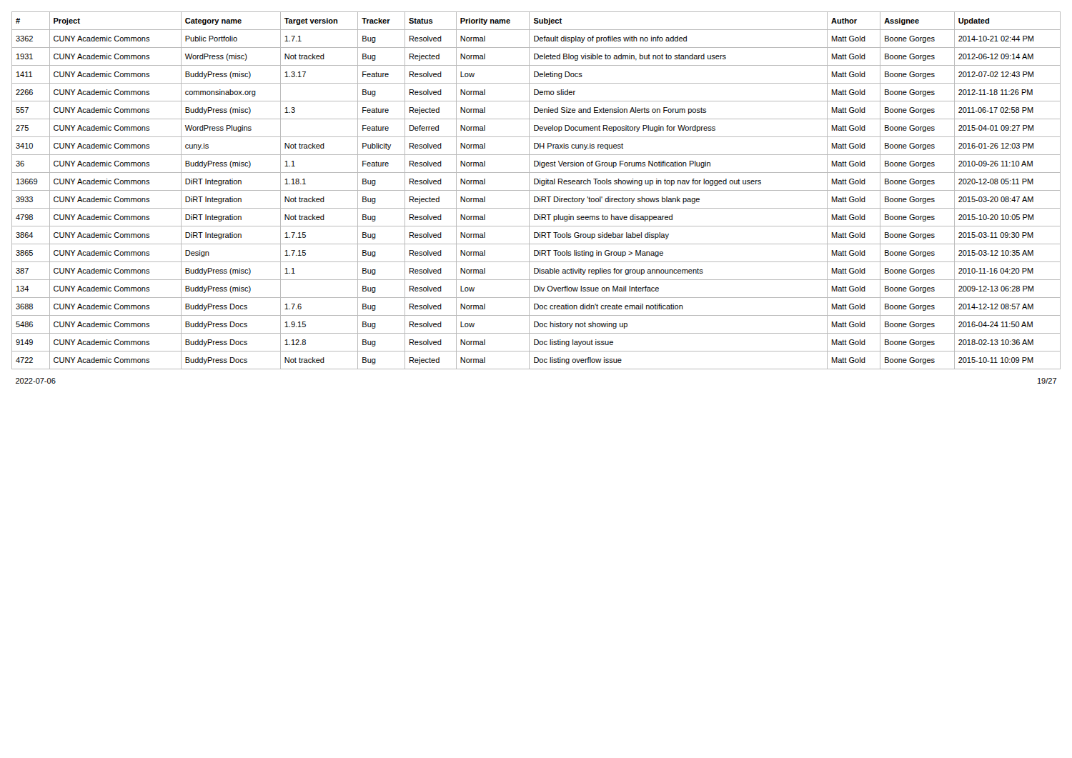| # | Project | Category name | Target version | Tracker | Status | Priority name | Subject | Author | Assignee | Updated |
| --- | --- | --- | --- | --- | --- | --- | --- | --- | --- | --- |
| 3362 | CUNY Academic Commons | Public Portfolio | 1.7.1 | Bug | Resolved | Normal | Default display of profiles with no info added | Matt Gold | Boone Gorges | 2014-10-21 02:44 PM |
| 1931 | CUNY Academic Commons | WordPress (misc) | Not tracked | Bug | Rejected | Normal | Deleted Blog visible to admin, but not to standard users | Matt Gold | Boone Gorges | 2012-06-12 09:14 AM |
| 1411 | CUNY Academic Commons | BuddyPress (misc) | 1.3.17 | Feature | Resolved | Low | Deleting Docs | Matt Gold | Boone Gorges | 2012-07-02 12:43 PM |
| 2266 | CUNY Academic Commons | commonsinabox.org | | Bug | Resolved | Normal | Demo slider | Matt Gold | Boone Gorges | 2012-11-18 11:26 PM |
| 557 | CUNY Academic Commons | BuddyPress (misc) | 1.3 | Feature | Rejected | Normal | Denied Size and Extension Alerts on Forum posts | Matt Gold | Boone Gorges | 2011-06-17 02:58 PM |
| 275 | CUNY Academic Commons | WordPress Plugins | | Feature | Deferred | Normal | Develop Document Repository Plugin for Wordpress | Matt Gold | Boone Gorges | 2015-04-01 09:27 PM |
| 3410 | CUNY Academic Commons | cuny.is | Not tracked | Publicity | Resolved | Normal | DH Praxis cuny.is request | Matt Gold | Boone Gorges | 2016-01-26 12:03 PM |
| 36 | CUNY Academic Commons | BuddyPress (misc) | 1.1 | Feature | Resolved | Normal | Digest Version of Group Forums Notification Plugin | Matt Gold | Boone Gorges | 2010-09-26 11:10 AM |
| 13669 | CUNY Academic Commons | DiRT Integration | 1.18.1 | Bug | Resolved | Normal | Digital Research Tools showing up in top nav for logged out users | Matt Gold | Boone Gorges | 2020-12-08 05:11 PM |
| 3933 | CUNY Academic Commons | DiRT Integration | Not tracked | Bug | Rejected | Normal | DiRT Directory 'tool' directory shows blank page | Matt Gold | Boone Gorges | 2015-03-20 08:47 AM |
| 4798 | CUNY Academic Commons | DiRT Integration | Not tracked | Bug | Resolved | Normal | DiRT plugin seems to have disappeared | Matt Gold | Boone Gorges | 2015-10-20 10:05 PM |
| 3864 | CUNY Academic Commons | DiRT Integration | 1.7.15 | Bug | Resolved | Normal | DiRT Tools Group sidebar label display | Matt Gold | Boone Gorges | 2015-03-11 09:30 PM |
| 3865 | CUNY Academic Commons | Design | 1.7.15 | Bug | Resolved | Normal | DiRT Tools listing in Group > Manage | Matt Gold | Boone Gorges | 2015-03-12 10:35 AM |
| 387 | CUNY Academic Commons | BuddyPress (misc) | 1.1 | Bug | Resolved | Normal | Disable activity replies for group announcements | Matt Gold | Boone Gorges | 2010-11-16 04:20 PM |
| 134 | CUNY Academic Commons | BuddyPress (misc) | | Bug | Resolved | Low | Div Overflow Issue on Mail Interface | Matt Gold | Boone Gorges | 2009-12-13 06:28 PM |
| 3688 | CUNY Academic Commons | BuddyPress Docs | 1.7.6 | Bug | Resolved | Normal | Doc creation didn't create email notification | Matt Gold | Boone Gorges | 2014-12-12 08:57 AM |
| 5486 | CUNY Academic Commons | BuddyPress Docs | 1.9.15 | Bug | Resolved | Low | Doc history not showing up | Matt Gold | Boone Gorges | 2016-04-24 11:50 AM |
| 9149 | CUNY Academic Commons | BuddyPress Docs | 1.12.8 | Bug | Resolved | Normal | Doc listing layout issue | Matt Gold | Boone Gorges | 2018-02-13 10:36 AM |
| 4722 | CUNY Academic Commons | BuddyPress Docs | Not tracked | Bug | Rejected | Normal | Doc listing overflow issue | Matt Gold | Boone Gorges | 2015-10-11 10:09 PM |
| 2022-07-06 | 19/27 |